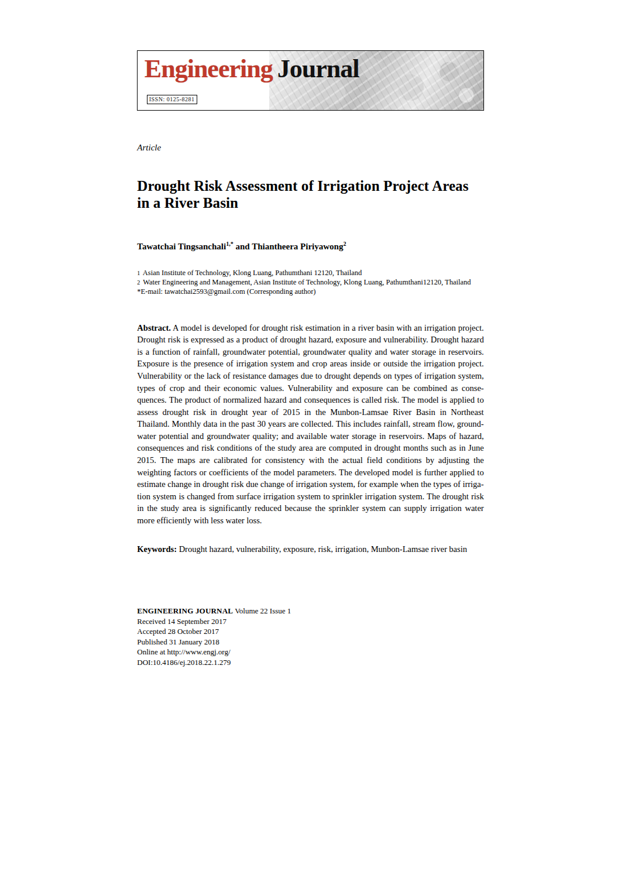Engineering Journal
ISSN: 0125-8281
Article
Drought Risk Assessment of Irrigation Project Areas in a River Basin
Tawatchai Tingsanchali1,* and Thiantheera Piriyawong2
1 Asian Institute of Technology, Klong Luang, Pathumthani 12120, Thailand
2 Water Engineering and Management, Asian Institute of Technology, Klong Luang, Pathumthani12120, Thailand
*E-mail: tawatchai2593@gmail.com (Corresponding author)
Abstract. A model is developed for drought risk estimation in a river basin with an irrigation project. Drought risk is expressed as a product of drought hazard, exposure and vulnerability. Drought hazard is a function of rainfall, groundwater potential, groundwater quality and water storage in reservoirs. Exposure is the presence of irrigation system and crop areas inside or outside the irrigation project. Vulnerability or the lack of resistance damages due to drought depends on types of irrigation system, types of crop and their economic values. Vulnerability and exposure can be combined as consequences. The product of normalized hazard and consequences is called risk. The model is applied to assess drought risk in drought year of 2015 in the Munbon-Lamsae River Basin in Northeast Thailand. Monthly data in the past 30 years are collected. This includes rainfall, stream flow, groundwater potential and groundwater quality; and available water storage in reservoirs. Maps of hazard, consequences and risk conditions of the study area are computed in drought months such as in June 2015. The maps are calibrated for consistency with the actual field conditions by adjusting the weighting factors or coefficients of the model parameters. The developed model is further applied to estimate change in drought risk due change of irrigation system, for example when the types of irrigation system is changed from surface irrigation system to sprinkler irrigation system. The drought risk in the study area is significantly reduced because the sprinkler system can supply irrigation water more efficiently with less water loss.
Keywords: Drought hazard, vulnerability, exposure, risk, irrigation, Munbon-Lamsae river basin
ENGINEERING JOURNAL Volume 22 Issue 1
Received 14 September 2017
Accepted 28 October 2017
Published 31 January 2018
Online at http://www.engj.org/
DOI:10.4186/ej.2018.22.1.279